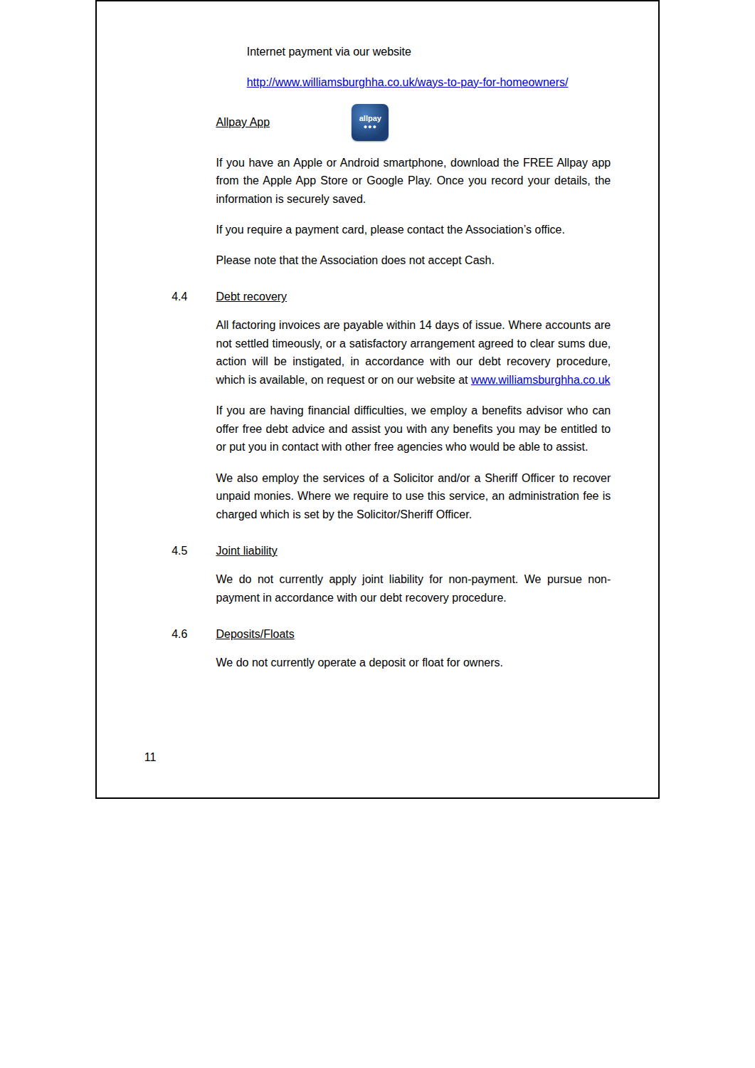Internet payment via our website
http://www.williamsburghha.co.uk/ways-to-pay-for-homeowners/
Allpay App allpay●●●
If you have an Apple or Android smartphone, download the FREE Allpay app from the Apple App Store or Google Play. Once you record your details, the information is securely saved.
If you require a payment card, please contact the Association’s office.
Please note that the Association does not accept Cash.
4.4 Debt recovery
All factoring invoices are payable within 14 days of issue. Where accounts are not settled timeously, or a satisfactory arrangement agreed to clear sums due, action will be instigated, in accordance with our debt recovery procedure, which is available, on request or on our website at www.williamsburghha.co.uk
If you are having financial difficulties, we employ a benefits advisor who can offer free debt advice and assist you with any benefits you may be entitled to or put you in contact with other free agencies who would be able to assist.
We also employ the services of a Solicitor and/or a Sheriff Officer to recover unpaid monies. Where we require to use this service, an administration fee is charged which is set by the Solicitor/Sheriff Officer.
4.5 Joint liability
We do not currently apply joint liability for non-payment. We pursue non-payment in accordance with our debt recovery procedure.
4.6 Deposits/Floats
We do not currently operate a deposit or float for owners.
11